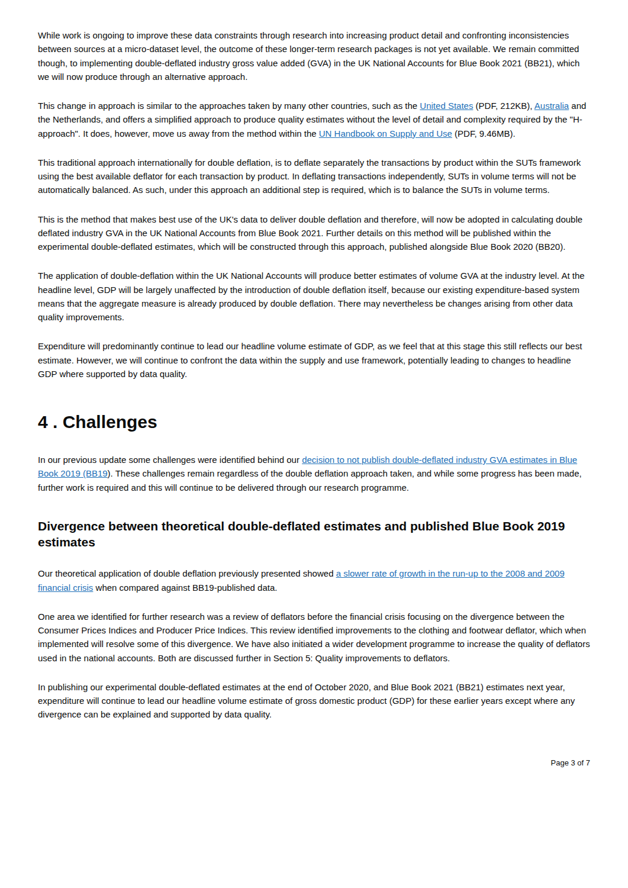While work is ongoing to improve these data constraints through research into increasing product detail and confronting inconsistencies between sources at a micro-dataset level, the outcome of these longer-term research packages is not yet available. We remain committed though, to implementing double-deflated industry gross value added (GVA) in the UK National Accounts for Blue Book 2021 (BB21), which we will now produce through an alternative approach.
This change in approach is similar to the approaches taken by many other countries, such as the United States (PDF, 212KB), Australia and the Netherlands, and offers a simplified approach to produce quality estimates without the level of detail and complexity required by the "H-approach". It does, however, move us away from the method within the UN Handbook on Supply and Use (PDF, 9.46MB).
This traditional approach internationally for double deflation, is to deflate separately the transactions by product within the SUTs framework using the best available deflator for each transaction by product. In deflating transactions independently, SUTs in volume terms will not be automatically balanced. As such, under this approach an additional step is required, which is to balance the SUTs in volume terms.
This is the method that makes best use of the UK's data to deliver double deflation and therefore, will now be adopted in calculating double deflated industry GVA in the UK National Accounts from Blue Book 2021. Further details on this method will be published within the experimental double-deflated estimates, which will be constructed through this approach, published alongside Blue Book 2020 (BB20).
The application of double-deflation within the UK National Accounts will produce better estimates of volume GVA at the industry level. At the headline level, GDP will be largely unaffected by the introduction of double deflation itself, because our existing expenditure-based system means that the aggregate measure is already produced by double deflation. There may nevertheless be changes arising from other data quality improvements.
Expenditure will predominantly continue to lead our headline volume estimate of GDP, as we feel that at this stage this still reflects our best estimate. However, we will continue to confront the data within the supply and use framework, potentially leading to changes to headline GDP where supported by data quality.
4 . Challenges
In our previous update some challenges were identified behind our decision to not publish double-deflated industry GVA estimates in Blue Book 2019 (BB19). These challenges remain regardless of the double deflation approach taken, and while some progress has been made, further work is required and this will continue to be delivered through our research programme.
Divergence between theoretical double-deflated estimates and published Blue Book 2019 estimates
Our theoretical application of double deflation previously presented showed a slower rate of growth in the run-up to the 2008 and 2009 financial crisis when compared against BB19-published data.
One area we identified for further research was a review of deflators before the financial crisis focusing on the divergence between the Consumer Prices Indices and Producer Price Indices. This review identified improvements to the clothing and footwear deflator, which when implemented will resolve some of this divergence. We have also initiated a wider development programme to increase the quality of deflators used in the national accounts. Both are discussed further in Section 5: Quality improvements to deflators.
In publishing our experimental double-deflated estimates at the end of October 2020, and Blue Book 2021 (BB21) estimates next year, expenditure will continue to lead our headline volume estimate of gross domestic product (GDP) for these earlier years except where any divergence can be explained and supported by data quality.
Page 3 of 7